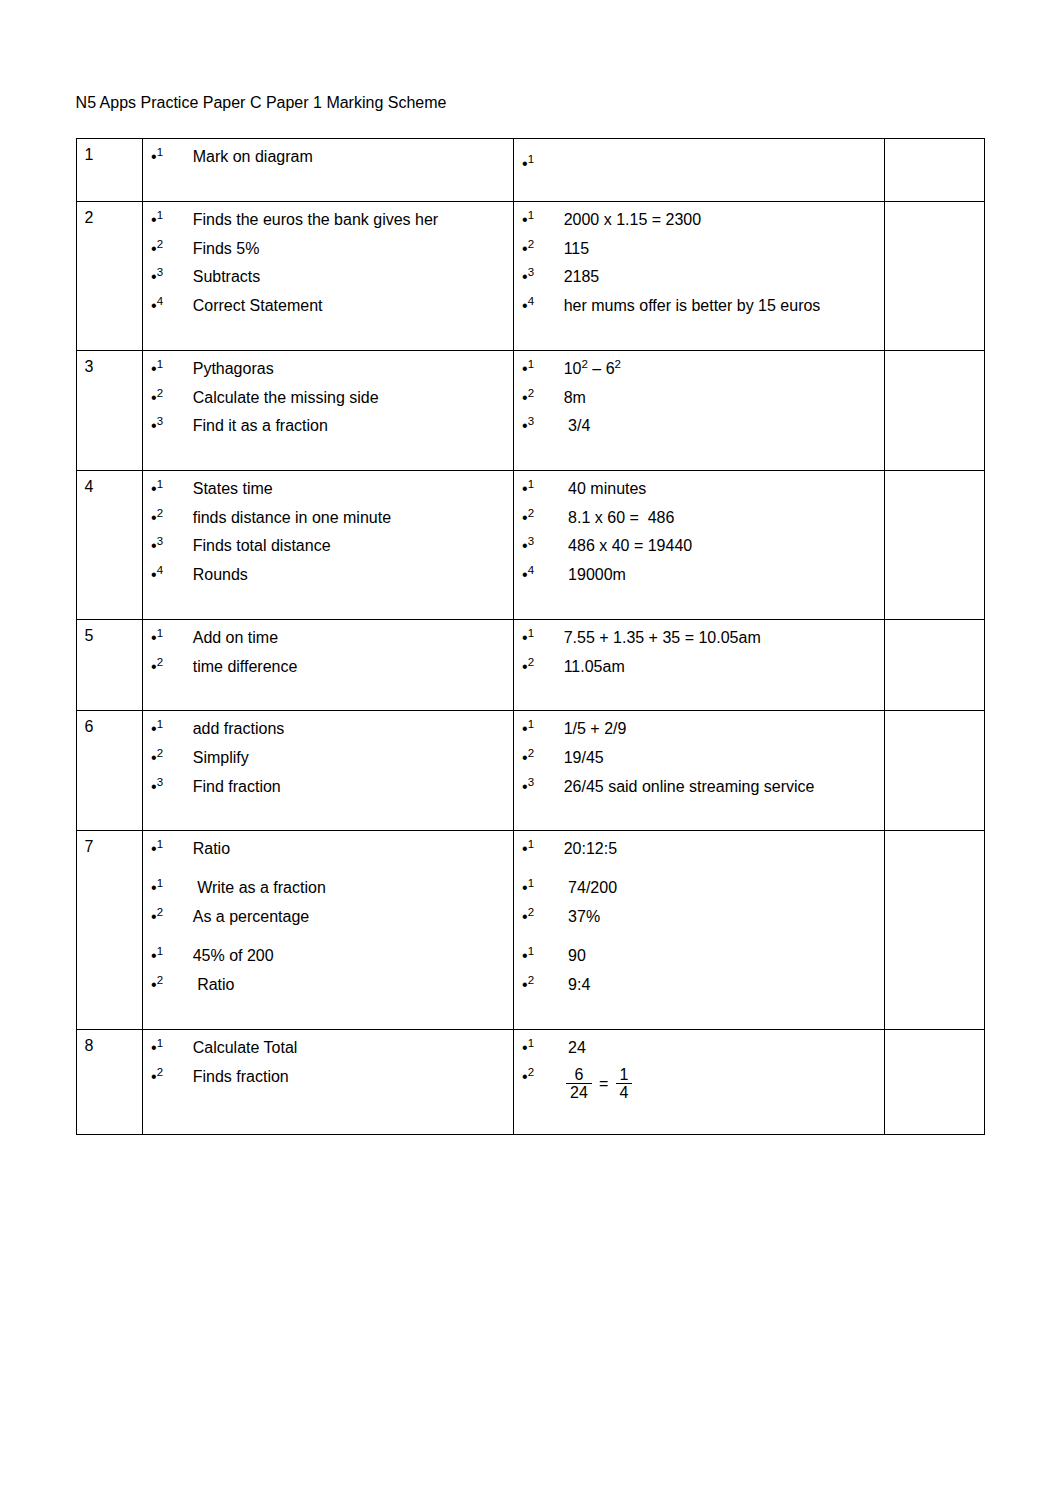N5 Apps Practice Paper C Paper 1 Marking Scheme
| 1 | • 1 Mark on diagram | • 1 | |
| 2 | • 1 Finds the euros the bank gives her • 2 Finds 5% • 3 Subtracts • 4 Correct Statement | • 1 2000 x 1.15 = 2300 • 2 115 • 3 2185 • 4 her mums offer is better by 15 euros | |
| 3 | • 1 Pythagoras • 2 Calculate the missing side • 3 Find it as a fraction | • 1 10 2 – 6 2 • 2 8m • 3 3/4 | |
| 4 | • 1 States time • 2 finds distance in one minute • 3 Finds total distance • 4 Rounds | • 1 40 minutes • 2 8.1 x 60 = 486 • 3 486 x 40 = 19440 • 4 19000m | |
| 5 | • 1 Add on time • 2 time difference | • 1 7.55 + 1.35 + 35 = 10.05am • 2 11.05am | |
| 6 | • 1 add fractions • 2 Simplify • 3 Find fraction | • 1 1/5 + 2/9 • 2 19/45 • 3 26/45 said online streaming service | |
| 7 | • 1 Ratio • 1 Write as a fraction • 2 As a percentage • 1 45% of 200 • 2 Ratio | • 1 20:12:5 • 1 74/200 • 2 37% • 1 90 • 2 9:4 | |
| 8 | • 1 Calculate Total • 2 Finds fraction | • 1 24 • 2 6 24 = 1 4 | |